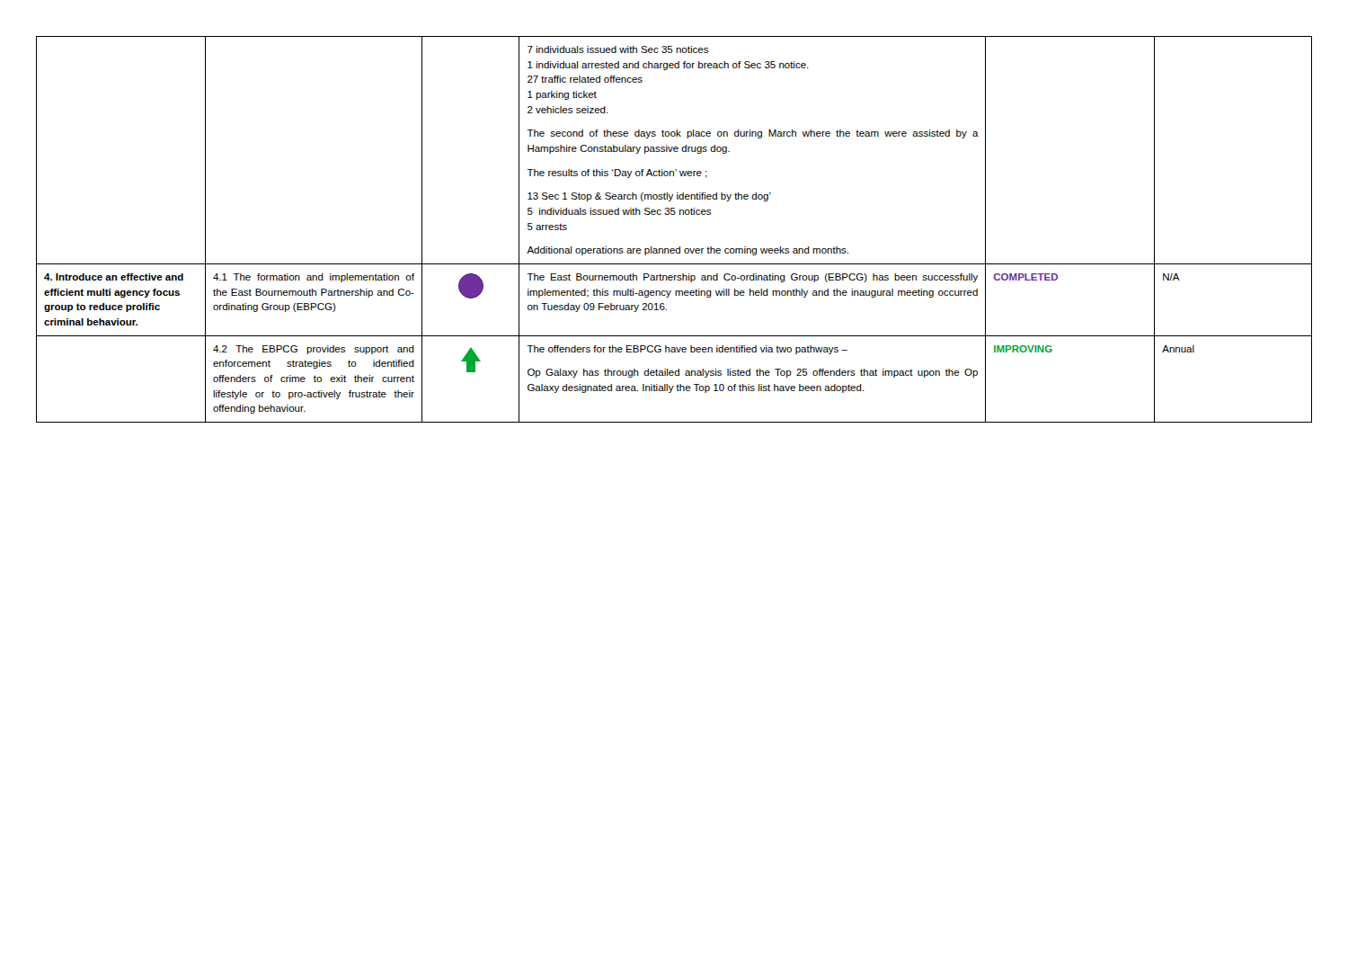| | | | 7 individuals issued with Sec 35 notices 1 individual arrested and charged for breach of Sec 35 notice. 27 traffic related offences 1 parking ticket 2 vehicles seized. The second of these days took place on during March where the team were assisted by a Hampshire Constabulary passive drugs dog. The results of this ‘Day of Action’ were ; 13 Sec 1 Stop & Search (mostly identified by the dog’ 5 individuals issued with Sec 35 notices 5 arrests Additional operations are planned over the coming weeks and months. | | |
| 4. Introduce an effective and efficient multi agency focus group to reduce prolific criminal behaviour. | 4.1 The formation and implementation of the East Bournemouth Partnership and Co-ordinating Group (EBPCG) | | The East Bournemouth Partnership and Co-ordinating Group (EBPCG) has been successfully implemented; this multi-agency meeting will be held monthly and the inaugural meeting occurred on Tuesday 09 February 2016. | COMPLETED | N/A |
| | 4.2 The EBPCG provides support and enforcement strategies to identified offenders of crime to exit their current lifestyle or to pro-actively frustrate their offending behaviour. | | The offenders for the EBPCG have been identified via two pathways – Op Galaxy has through detailed analysis listed the Top 25 offenders that impact upon the Op Galaxy designated area. Initially the Top 10 of this list have been adopted. | IMPROVING | Annual |